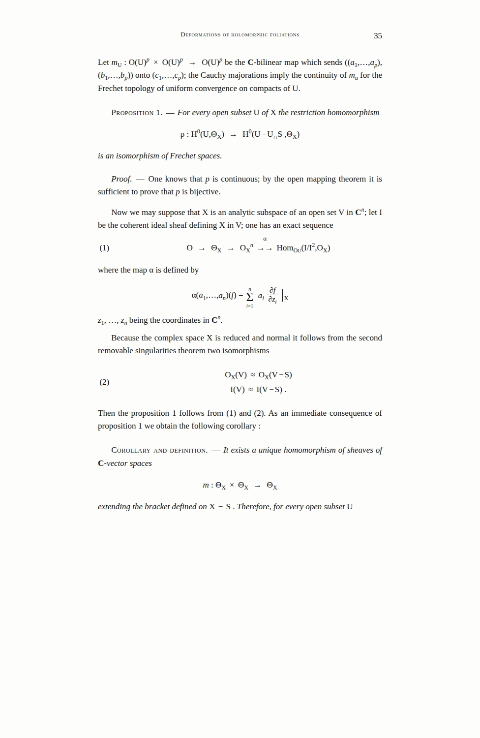Deformations of holomorphic foliations 35
Let mU : O(U)p × O(U)p → O(U)p be the C-bilinear map which sends ((a1,…,ap), (b1,…,bp)) onto (c1,…,cp); the Cauchy majorations imply the continuity of mu for the Frechet topology of uniform convergence on compacts of U.
Proposition 1. — For every open subset U of X the restriction homomorphism
ρ : H0(U,ΘX) → H0(U−U∩S ,ΘX)
is an isomorphism of Frechet spaces.
Proof. — One knows that p is continuous; by the open mapping theorem it is sufficient to prove that p is bijective.
Now we may suppose that X is an analytic subspace of an open set V in Cn; let I be the coherent ideal sheaf defining X in V; one has an exact sequence
(1) O → ΘX → OXn α→→ HomOU(I/I2,OX)
where the map α is defined by
α(a1,…,an)(f) = nΣi=1 ai ∂f∂zi X
z1, …, zn being the coordinates in Cn.
Because the complex space X is reduced and normal it follows from the second removable singularities theorem two isomorphisms
(2) OX(V) ≈ OX(V−S)
I(V) ≈ I(V−S) .
Then the proposition 1 follows from (1) and (2). As an immediate consequence of proposition 1 we obtain the following corollary :
Corollary and definition. — It exists a unique homomorphism of sheaves of C-vector spaces
m : ΘX × ΘX → ΘX
extending the bracket defined on X − S . Therefore, for every open subset U